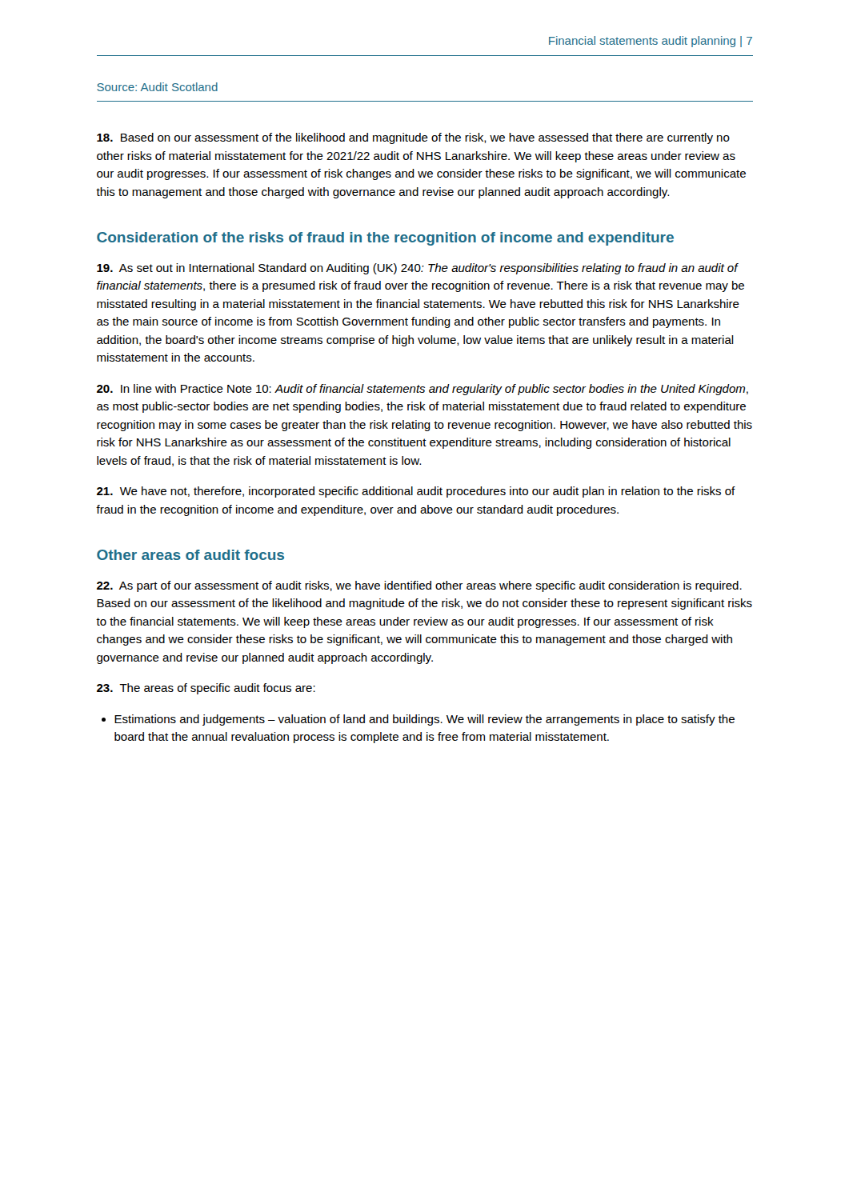Financial statements audit planning | 7
Source: Audit Scotland
18. Based on our assessment of the likelihood and magnitude of the risk, we have assessed that there are currently no other risks of material misstatement for the 2021/22 audit of NHS Lanarkshire. We will keep these areas under review as our audit progresses. If our assessment of risk changes and we consider these risks to be significant, we will communicate this to management and those charged with governance and revise our planned audit approach accordingly.
Consideration of the risks of fraud in the recognition of income and expenditure
19. As set out in International Standard on Auditing (UK) 240: The auditor's responsibilities relating to fraud in an audit of financial statements, there is a presumed risk of fraud over the recognition of revenue. There is a risk that revenue may be misstated resulting in a material misstatement in the financial statements. We have rebutted this risk for NHS Lanarkshire as the main source of income is from Scottish Government funding and other public sector transfers and payments. In addition, the board's other income streams comprise of high volume, low value items that are unlikely result in a material misstatement in the accounts.
20. In line with Practice Note 10: Audit of financial statements and regularity of public sector bodies in the United Kingdom, as most public-sector bodies are net spending bodies, the risk of material misstatement due to fraud related to expenditure recognition may in some cases be greater than the risk relating to revenue recognition. However, we have also rebutted this risk for NHS Lanarkshire as our assessment of the constituent expenditure streams, including consideration of historical levels of fraud, is that the risk of material misstatement is low.
21. We have not, therefore, incorporated specific additional audit procedures into our audit plan in relation to the risks of fraud in the recognition of income and expenditure, over and above our standard audit procedures.
Other areas of audit focus
22. As part of our assessment of audit risks, we have identified other areas where specific audit consideration is required. Based on our assessment of the likelihood and magnitude of the risk, we do not consider these to represent significant risks to the financial statements. We will keep these areas under review as our audit progresses. If our assessment of risk changes and we consider these risks to be significant, we will communicate this to management and those charged with governance and revise our planned audit approach accordingly.
23. The areas of specific audit focus are:
Estimations and judgements – valuation of land and buildings. We will review the arrangements in place to satisfy the board that the annual revaluation process is complete and is free from material misstatement.